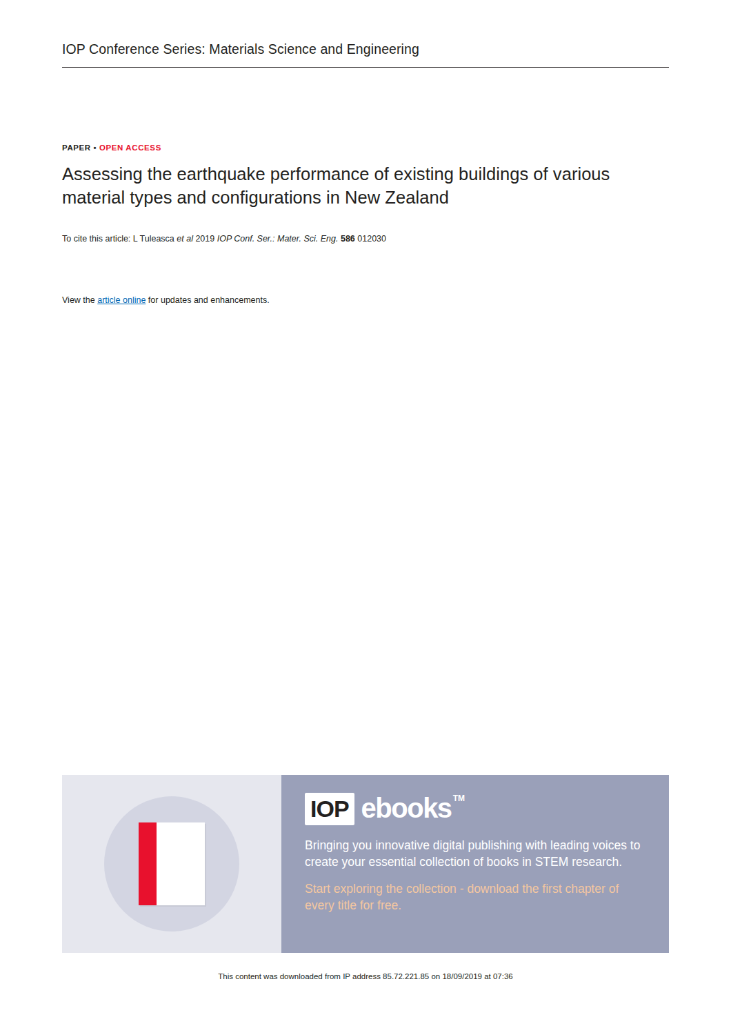IOP Conference Series: Materials Science and Engineering
PAPER • OPEN ACCESS
Assessing the earthquake performance of existing buildings of various material types and configurations in New Zealand
To cite this article: L Tuleasca et al 2019 IOP Conf. Ser.: Mater. Sci. Eng. 586 012030
View the article online for updates and enhancements.
IOP ebooksTM
Bringing you innovative digital publishing with leading voices to create your essential collection of books in STEM research.
Start exploring the collection - download the first chapter of every title for free.
This content was downloaded from IP address 85.72.221.85 on 18/09/2019 at 07:36